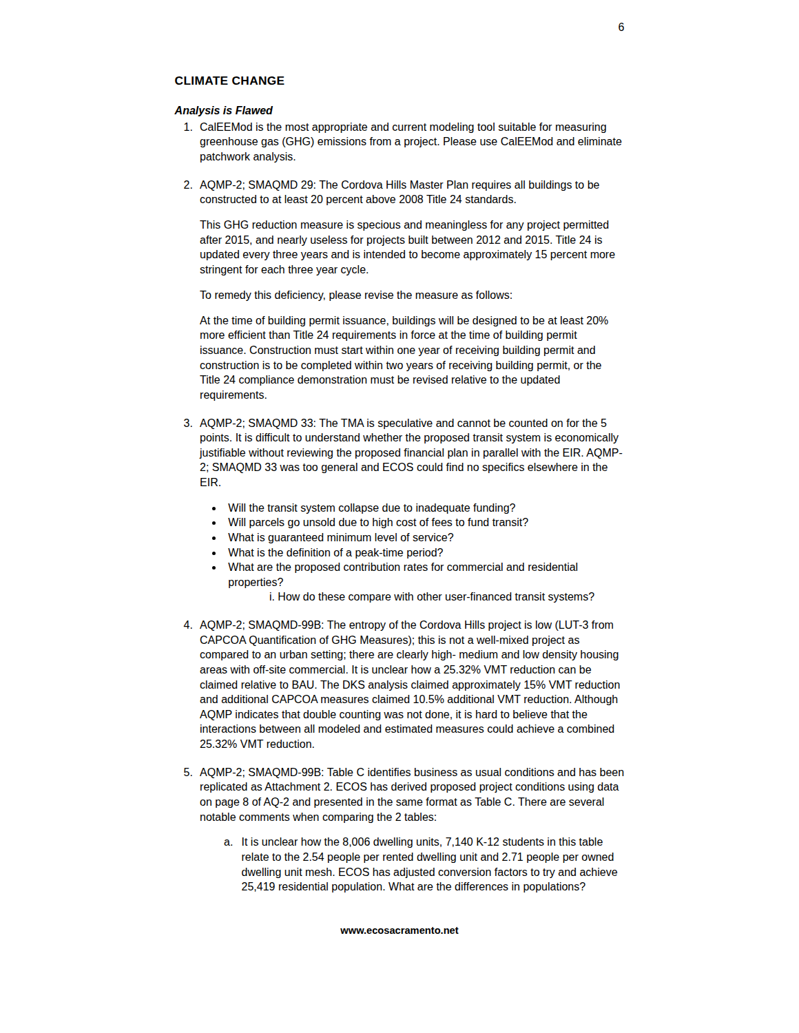6
CLIMATE CHANGE
Analysis is Flawed
CalEEMod is the most appropriate and current modeling tool suitable for measuring greenhouse gas (GHG) emissions from a project. Please use CalEEMod and eliminate patchwork analysis.
AQMP-2; SMAQMD 29: The Cordova Hills Master Plan requires all buildings to be constructed to at least 20 percent above 2008 Title 24 standards.
This GHG reduction measure is specious and meaningless for any project permitted after 2015, and nearly useless for projects built between 2012 and 2015. Title 24 is updated every three years and is intended to become approximately 15 percent more stringent for each three year cycle.
To remedy this deficiency, please revise the measure as follows:
At the time of building permit issuance, buildings will be designed to be at least 20% more efficient than Title 24 requirements in force at the time of building permit issuance. Construction must start within one year of receiving building permit and construction is to be completed within two years of receiving building permit, or the Title 24 compliance demonstration must be revised relative to the updated requirements.
AQMP-2; SMAQMD 33: The TMA is speculative and cannot be counted on for the 5 points. It is difficult to understand whether the proposed transit system is economically justifiable without reviewing the proposed financial plan in parallel with the EIR. AQMP-2; SMAQMD 33 was too general and ECOS could find no specifics elsewhere in the EIR.
Will the transit system collapse due to inadequate funding?
Will parcels go unsold due to high cost of fees to fund transit?
What is guaranteed minimum level of service?
What is the definition of a peak-time period?
What are the proposed contribution rates for commercial and residential properties?
How do these compare with other user-financed transit systems?
AQMP-2; SMAQMD-99B: The entropy of the Cordova Hills project is low (LUT-3 from CAPCOA Quantification of GHG Measures); this is not a well-mixed project as compared to an urban setting; there are clearly high- medium and low density housing areas with off-site commercial. It is unclear how a 25.32% VMT reduction can be claimed relative to BAU. The DKS analysis claimed approximately 15% VMT reduction and additional CAPCOA measures claimed 10.5% additional VMT reduction. Although AQMP indicates that double counting was not done, it is hard to believe that the interactions between all modeled and estimated measures could achieve a combined 25.32% VMT reduction.
AQMP-2; SMAQMD-99B: Table C identifies business as usual conditions and has been replicated as Attachment 2. ECOS has derived proposed project conditions using data on page 8 of AQ-2 and presented in the same format as Table C. There are several notable comments when comparing the 2 tables:
It is unclear how the 8,006 dwelling units, 7,140 K-12 students in this table relate to the 2.54 people per rented dwelling unit and 2.71 people per owned dwelling unit mesh. ECOS has adjusted conversion factors to try and achieve 25,419 residential population. What are the differences in populations?
www.ecosacramento.net